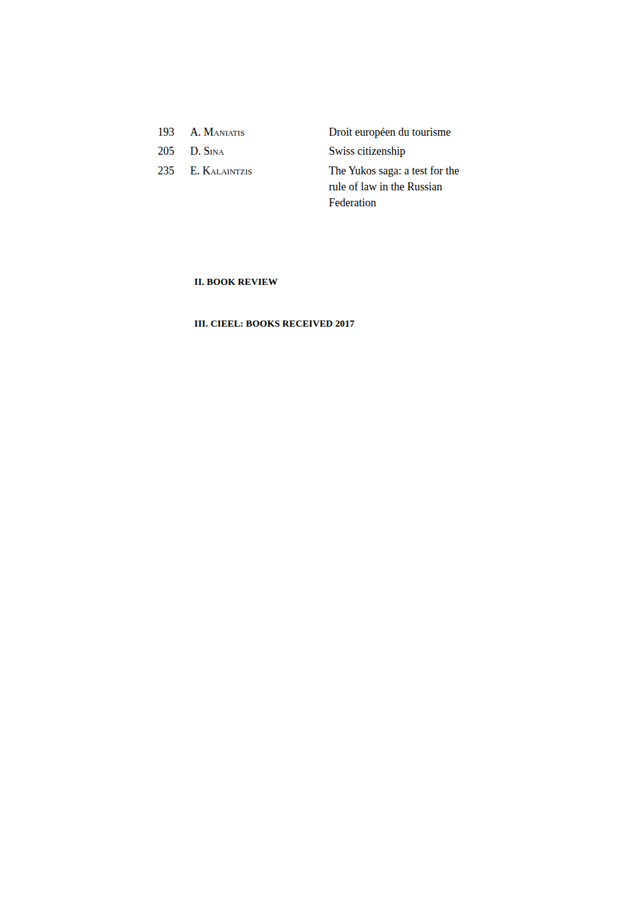| 193 | A. Maniatis | Droit européen du tourisme |
| 205 | D. Sina | Swiss citizenship |
| 235 | E. Kalaintzis | The Yukos saga: a test for the rule of law in the Russian Federation |
II. BOOK REVIEW
III. CIEEL: BOOKS RECEIVED 2017